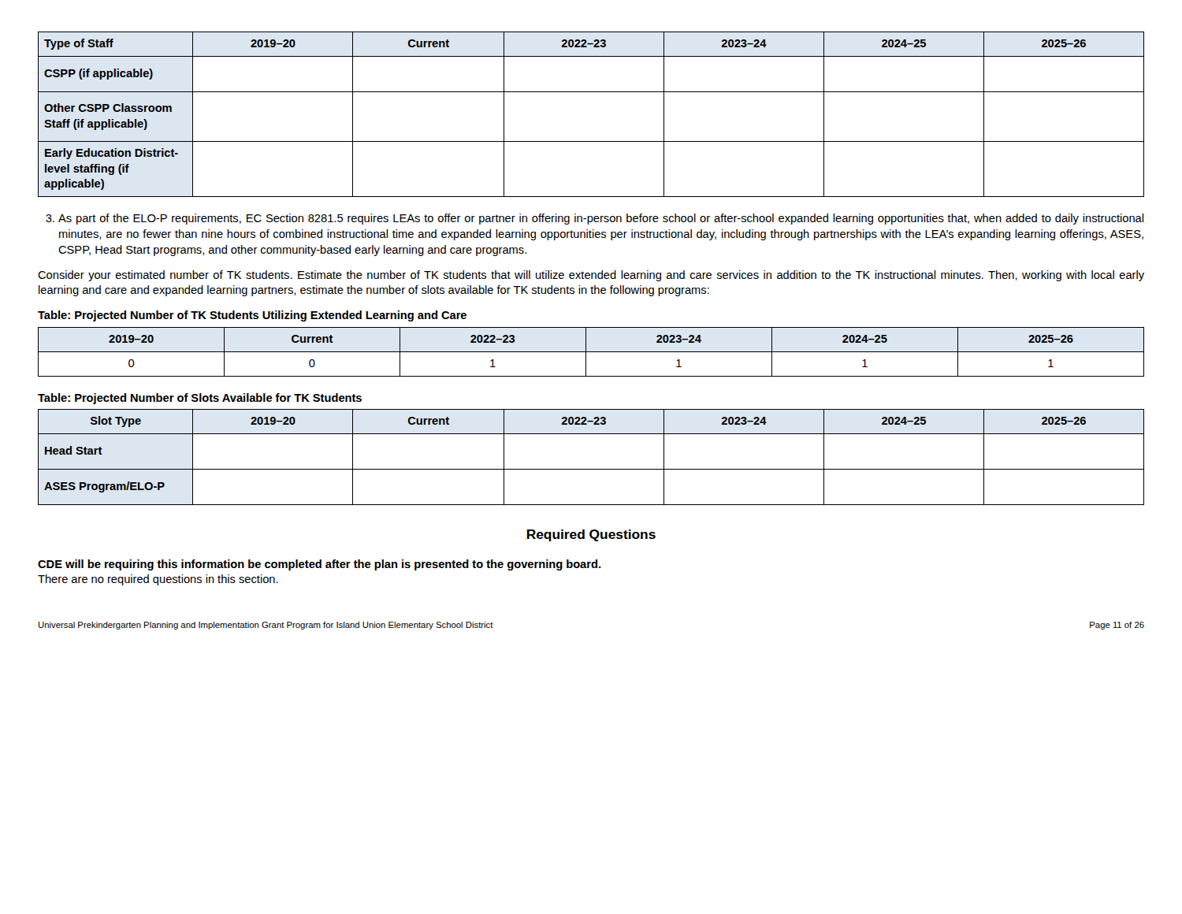| Type of Staff | 2019–20 | Current | 2022–23 | 2023–24 | 2024–25 | 2025–26 |
| --- | --- | --- | --- | --- | --- | --- |
| CSPP (if applicable) | | | | | | |
| Other CSPP Classroom Staff (if applicable) | | | | | | |
| Early Education District-level staffing (if applicable) | | | | | | |
As part of the ELO-P requirements, EC Section 8281.5 requires LEAs to offer or partner in offering in-person before school or after-school expanded learning opportunities that, when added to daily instructional minutes, are no fewer than nine hours of combined instructional time and expanded learning opportunities per instructional day, including through partnerships with the LEA’s expanding learning offerings, ASES, CSPP, Head Start programs, and other community-based early learning and care programs.
Consider your estimated number of TK students. Estimate the number of TK students that will utilize extended learning and care services in addition to the TK instructional minutes. Then, working with local early learning and care and expanded learning partners, estimate the number of slots available for TK students in the following programs:
Table: Projected Number of TK Students Utilizing Extended Learning and Care
| 2019–20 | Current | 2022–23 | 2023–24 | 2024–25 | 2025–26 |
| --- | --- | --- | --- | --- | --- |
| 0 | 0 | 1 | 1 | 1 | 1 |
Table: Projected Number of Slots Available for TK Students
| Slot Type | 2019–20 | Current | 2022–23 | 2023–24 | 2024–25 | 2025–26 |
| --- | --- | --- | --- | --- | --- | --- |
| Head Start | | | | | | |
| ASES Program/ELO-P | | | | | | |
Required Questions
CDE will be requiring this information be completed after the plan is presented to the governing board.
There are no required questions in this section.
Universal Prekindergarten Planning and Implementation Grant Program for Island Union Elementary School District
Page 11 of 26